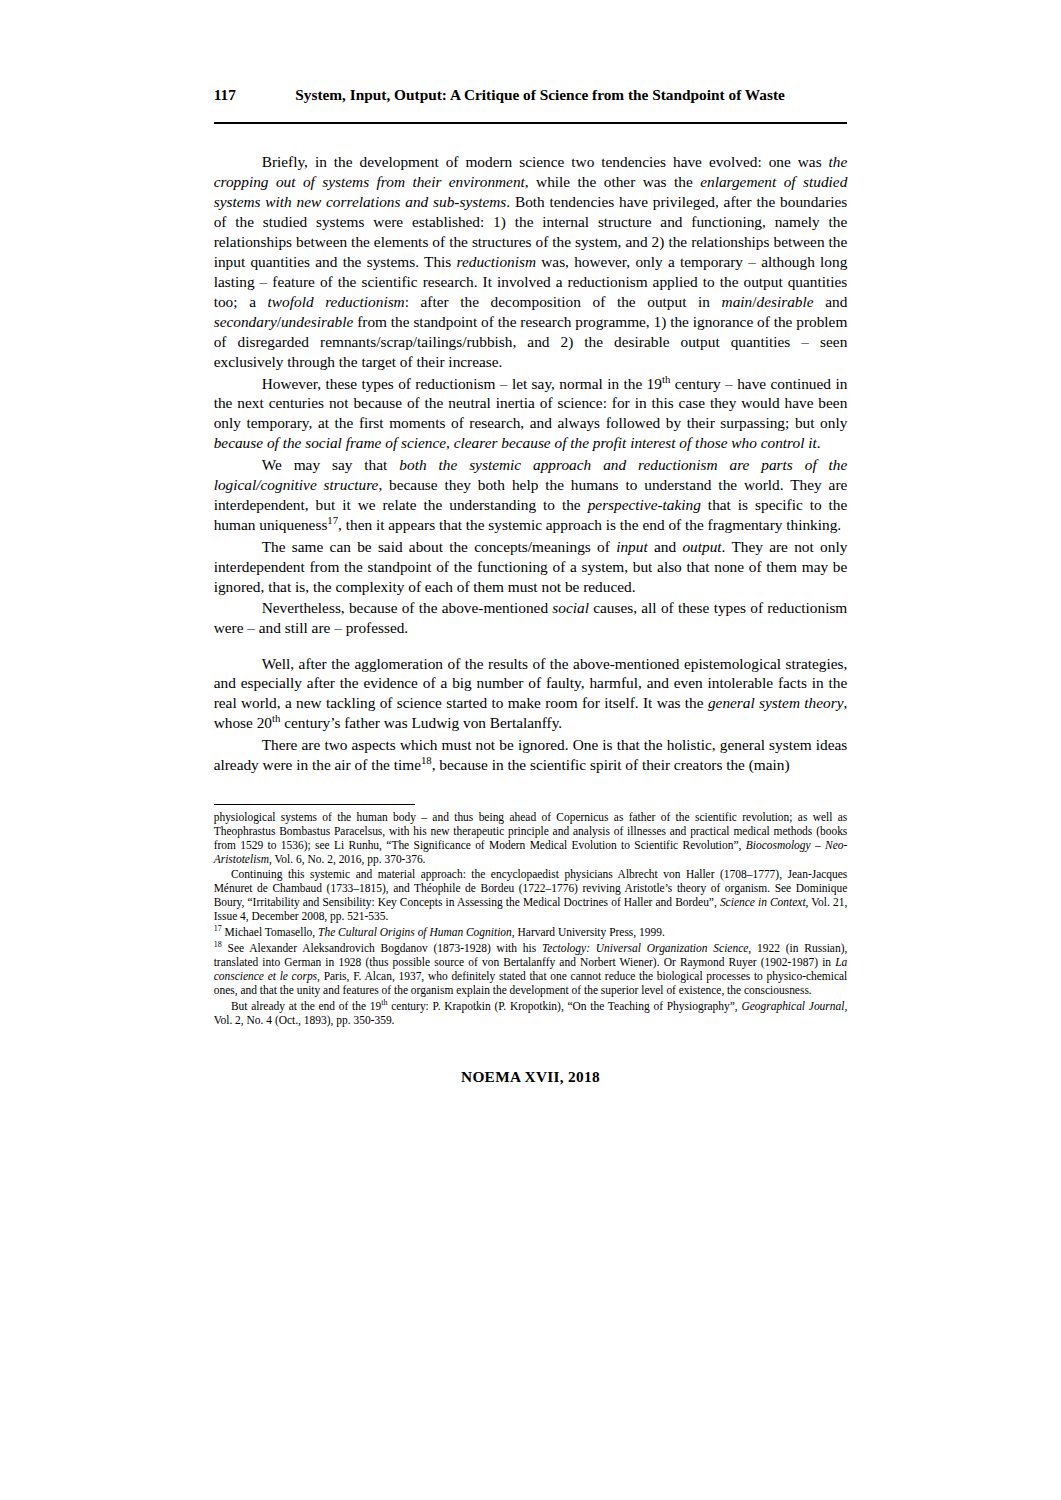117 System, Input, Output: A Critique of Science from the Standpoint of Waste
Briefly, in the development of modern science two tendencies have evolved: one was the cropping out of systems from their environment, while the other was the enlargement of studied systems with new correlations and sub-systems. Both tendencies have privileged, after the boundaries of the studied systems were established: 1) the internal structure and functioning, namely the relationships between the elements of the structures of the system, and 2) the relationships between the input quantities and the systems. This reductionism was, however, only a temporary – although long lasting – feature of the scientific research. It involved a reductionism applied to the output quantities too; a twofold reductionism: after the decomposition of the output in main/desirable and secondary/undesirable from the standpoint of the research programme, 1) the ignorance of the problem of disregarded remnants/scrap/tailings/rubbish, and 2) the desirable output quantities – seen exclusively through the target of their increase.
However, these types of reductionism – let say, normal in the 19th century – have continued in the next centuries not because of the neutral inertia of science: for in this case they would have been only temporary, at the first moments of research, and always followed by their surpassing; but only because of the social frame of science, clearer because of the profit interest of those who control it.
We may say that both the systemic approach and reductionism are parts of the logical/cognitive structure, because they both help the humans to understand the world. They are interdependent, but it we relate the understanding to the perspective-taking that is specific to the human uniqueness17, then it appears that the systemic approach is the end of the fragmentary thinking.
The same can be said about the concepts/meanings of input and output. They are not only interdependent from the standpoint of the functioning of a system, but also that none of them may be ignored, that is, the complexity of each of them must not be reduced.
Nevertheless, because of the above-mentioned social causes, all of these types of reductionism were – and still are – professed.
Well, after the agglomeration of the results of the above-mentioned epistemological strategies, and especially after the evidence of a big number of faulty, harmful, and even intolerable facts in the real world, a new tackling of science started to make room for itself. It was the general system theory, whose 20th century’s father was Ludwig von Bertalanffy.
There are two aspects which must not be ignored. One is that the holistic, general system ideas already were in the air of the time18, because in the scientific spirit of their creators the (main)
physiological systems of the human body – and thus being ahead of Copernicus as father of the scientific revolution; as well as Theophrastus Bombastus Paracelsus, with his new therapeutic principle and analysis of illnesses and practical medical methods (books from 1529 to 1536); see Li Runhu, “The Significance of Modern Medical Evolution to Scientific Revolution”, Biocosmology – Neo-Aristotelism, Vol. 6, No. 2, 2016, pp. 370-376.
Continuing this systemic and material approach: the encyclopaedist physicians Albrecht von Haller (1708–1777), Jean-Jacques Ménuret de Chambaud (1733–1815), and Théophile de Bordeu (1722–1776) reviving Aristotle’s theory of organism. See Dominique Boury, “Irritability and Sensibility: Key Concepts in Assessing the Medical Doctrines of Haller and Bordeu”, Science in Context, Vol. 21, Issue 4, December 2008, pp. 521-535.
17 Michael Tomasello, The Cultural Origins of Human Cognition, Harvard University Press, 1999.
18 See Alexander Aleksandrovich Bogdanov (1873-1928) with his Tectology: Universal Organization Science, 1922 (in Russian), translated into German in 1928 (thus possible source of von Bertalanffy and Norbert Wiener). Or Raymond Ruyer (1902-1987) in La conscience et le corps, Paris, F. Alcan, 1937, who definitely stated that one cannot reduce the biological processes to physico-chemical ones, and that the unity and features of the organism explain the development of the superior level of existence, the consciousness.
But already at the end of the 19th century: P. Krapotkin (P. Kropotkin), “On the Teaching of Physiography”, Geographical Journal, Vol. 2, No. 4 (Oct., 1893), pp. 350-359.
NOEMA XVII, 2018